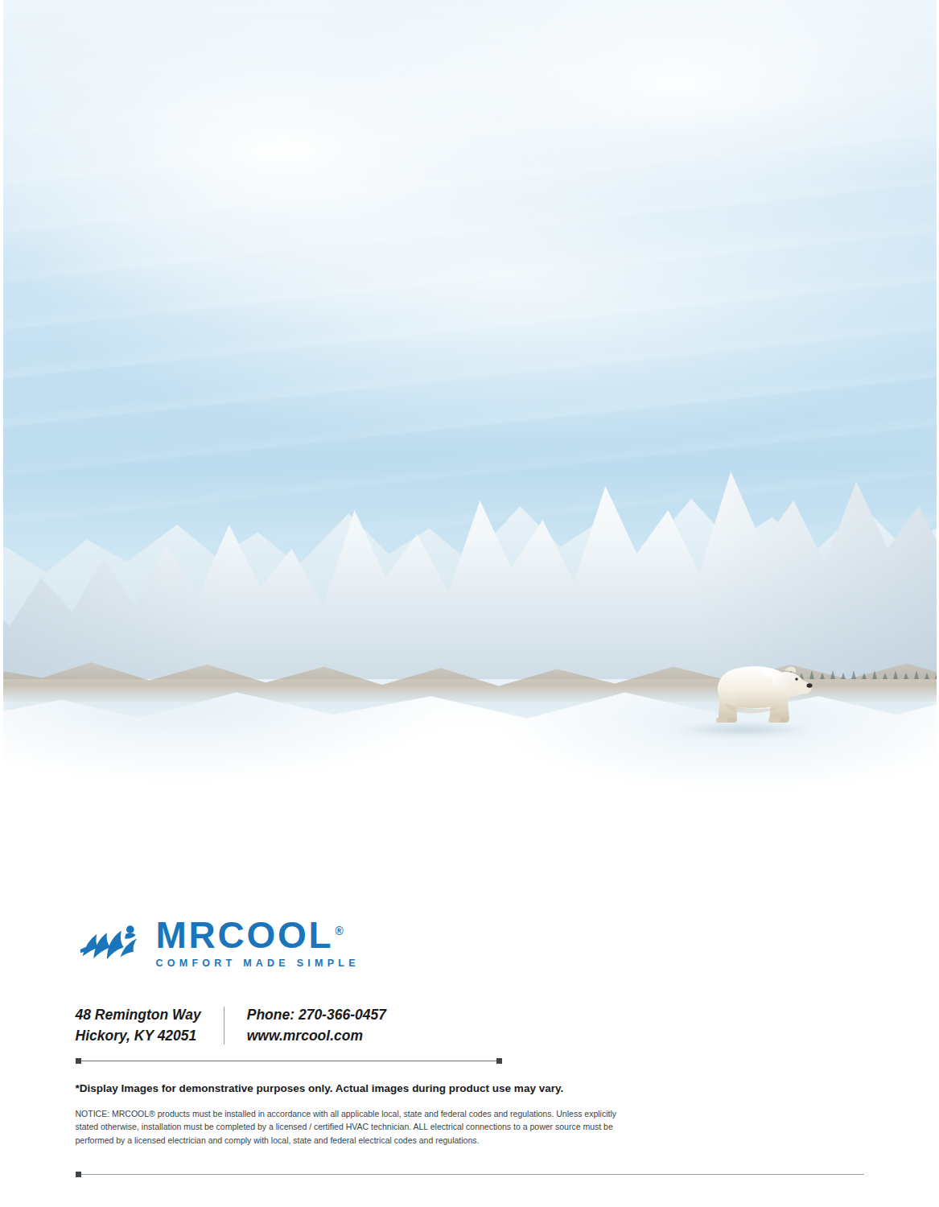MRCOOL®
COMFORT MADE SIMPLE
48 Remington Way
Hickory, KY 42051
Phone: 270-366-0457
www.mrcool.com
*Display Images for demonstrative purposes only. Actual images during product use may vary.
NOTICE: MRCOOL® products must be installed in accordance with all applicable local, state and federal codes and regulations. Unless explicitly stated otherwise, installation must be completed by a licensed / certified HVAC technician. ALL electrical connections to a power source must be performed by a licensed electrician and comply with local, state and federal electrical codes and regulations.